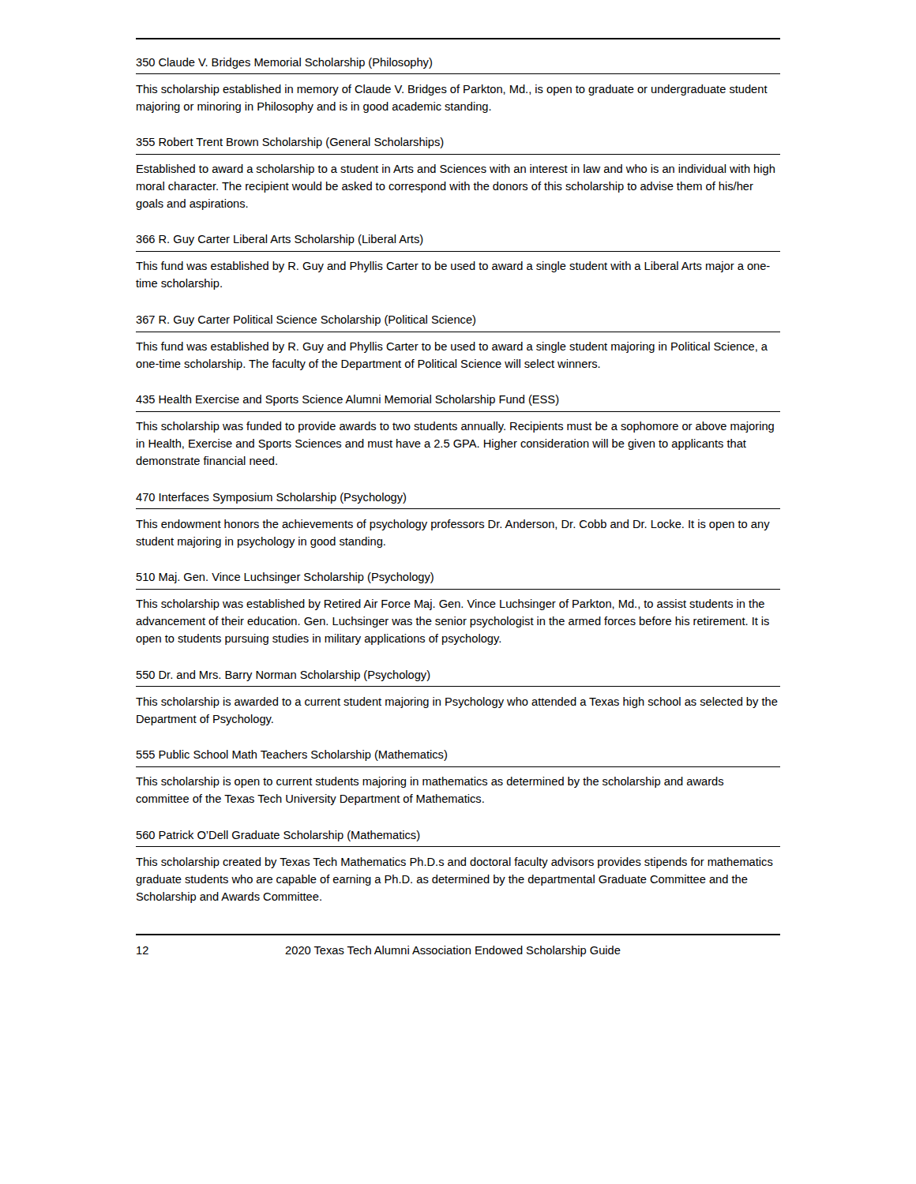350 Claude V. Bridges Memorial Scholarship (Philosophy)
This scholarship established in memory of Claude V. Bridges of Parkton, Md., is open to graduate or undergraduate student majoring or minoring in Philosophy and is in good academic standing.
355 Robert Trent Brown Scholarship (General Scholarships)
Established to award a scholarship to a student in Arts and Sciences with an interest in law and who is an individual with high moral character. The recipient would be asked to correspond with the donors of this scholarship to advise them of his/her goals and aspirations.
366 R. Guy Carter Liberal Arts Scholarship (Liberal Arts)
This fund was established by R. Guy and Phyllis Carter to be used to award a single student with a Liberal Arts major a one-time scholarship.
367 R. Guy Carter Political Science Scholarship (Political Science)
This fund was established by R. Guy and Phyllis Carter to be used to award a single student majoring in Political Science, a one-time scholarship. The faculty of the Department of Political Science will select winners.
435 Health Exercise and Sports Science Alumni Memorial Scholarship Fund (ESS)
This scholarship was funded to provide awards to two students annually. Recipients must be a sophomore or above majoring in Health, Exercise and Sports Sciences and must have a 2.5 GPA. Higher consideration will be given to applicants that demonstrate financial need.
470 Interfaces Symposium Scholarship (Psychology)
This endowment honors the achievements of psychology professors Dr. Anderson, Dr. Cobb and Dr. Locke. It is open to any student majoring in psychology in good standing.
510 Maj. Gen. Vince Luchsinger Scholarship (Psychology)
This scholarship was established by Retired Air Force Maj. Gen. Vince Luchsinger of Parkton, Md., to assist students in the advancement of their education. Gen. Luchsinger was the senior psychologist in the armed forces before his retirement. It is open to students pursuing studies in military applications of psychology.
550 Dr. and Mrs. Barry Norman Scholarship (Psychology)
This scholarship is awarded to a current student majoring in Psychology who attended a Texas high school as selected by the Department of Psychology.
555 Public School Math Teachers Scholarship (Mathematics)
This scholarship is open to current students majoring in mathematics as determined by the scholarship and awards committee of the Texas Tech University Department of Mathematics.
560 Patrick O’Dell Graduate Scholarship (Mathematics)
This scholarship created by Texas Tech Mathematics Ph.D.s and doctoral faculty advisors provides stipends for mathematics graduate students who are capable of earning a Ph.D. as determined by the departmental Graduate Committee and the Scholarship and Awards Committee.
12 2020 Texas Tech Alumni Association Endowed Scholarship Guide